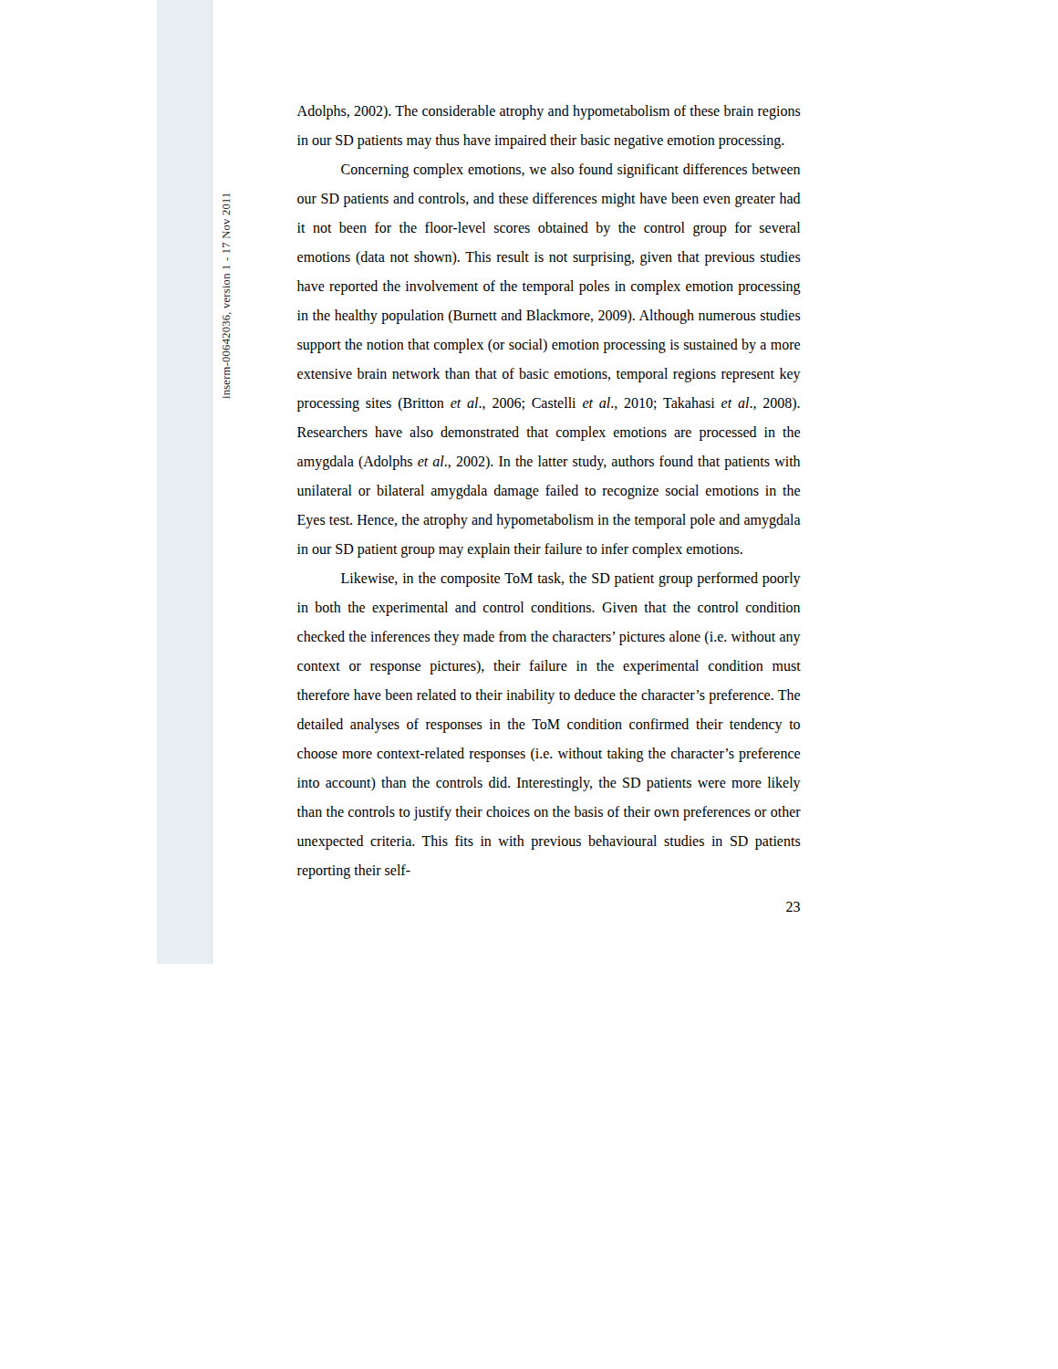inserm-00642036, version 1 - 17 Nov 2011
Adolphs, 2002). The considerable atrophy and hypometabolism of these brain regions in our SD patients may thus have impaired their basic negative emotion processing.
Concerning complex emotions, we also found significant differences between our SD patients and controls, and these differences might have been even greater had it not been for the floor-level scores obtained by the control group for several emotions (data not shown). This result is not surprising, given that previous studies have reported the involvement of the temporal poles in complex emotion processing in the healthy population (Burnett and Blackmore, 2009). Although numerous studies support the notion that complex (or social) emotion processing is sustained by a more extensive brain network than that of basic emotions, temporal regions represent key processing sites (Britton et al., 2006; Castelli et al., 2010; Takahasi et al., 2008). Researchers have also demonstrated that complex emotions are processed in the amygdala (Adolphs et al., 2002). In the latter study, authors found that patients with unilateral or bilateral amygdala damage failed to recognize social emotions in the Eyes test. Hence, the atrophy and hypometabolism in the temporal pole and amygdala in our SD patient group may explain their failure to infer complex emotions.
Likewise, in the composite ToM task, the SD patient group performed poorly in both the experimental and control conditions. Given that the control condition checked the inferences they made from the characters’ pictures alone (i.e. without any context or response pictures), their failure in the experimental condition must therefore have been related to their inability to deduce the character’s preference. The detailed analyses of responses in the ToM condition confirmed their tendency to choose more context-related responses (i.e. without taking the character’s preference into account) than the controls did. Interestingly, the SD patients were more likely than the controls to justify their choices on the basis of their own preferences or other unexpected criteria. This fits in with previous behavioural studies in SD patients reporting their self-
23